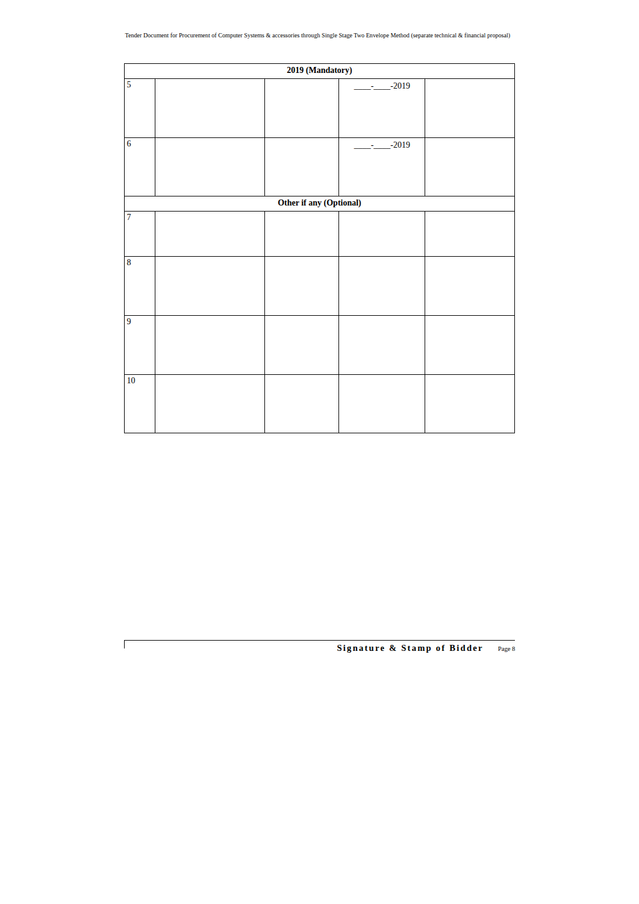Tender Document for Procurement of Computer Systems & accessories through Single Stage Two Envelope Method (separate technical & financial proposal)
| 2019 (Mandatory) |
| 5 | | | ____-____-2019 | |
| 6 | | | ____-____-2019 | |
| Other if any (Optional) |
| 7 | | | | |
| 8 | | | | |
| 9 | | | | |
| 10 | | | | |
Signature & Stamp of Bidder Page 8